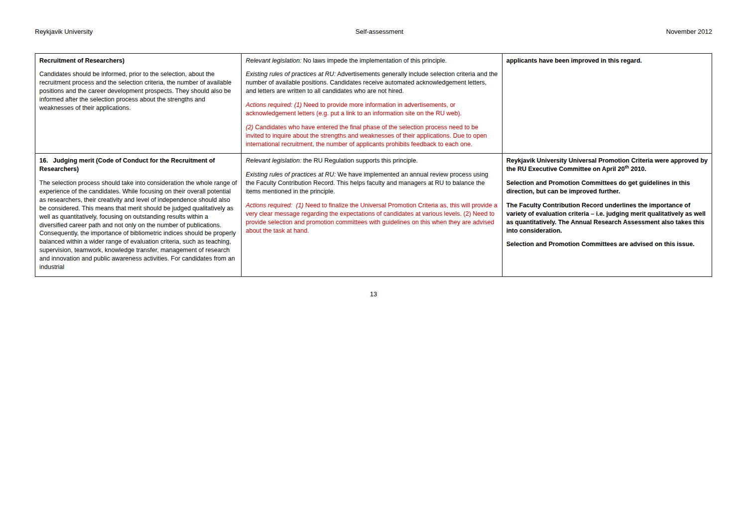Reykjavik University
Self-assessment
November 2012
| Recruitment of Researchers) Candidates should be informed, prior to the selection, about the recruitment process and the selection criteria, the number of available positions and the career development prospects. They should also be informed after the selection process about the strengths and weaknesses of their applications. | Relevant legislation: No laws impede the implementation of this principle. Existing rules of practices at RU: Advertisements generally include selection criteria and the number of available positions. Candidates receive automated acknowledgement letters, and letters are written to all candidates who are not hired. Actions required: (1) Need to provide more information in advertisements, or acknowledgement letters (e.g. put a link to an information site on the RU web). (2) Candidates who have entered the final phase of the selection process need to be invited to inquire about the strengths and weaknesses of their applications. Due to open international recruitment, the number of applicants prohibits feedback to each one. | applicants have been improved in this regard. |
| 16. Judging merit (Code of Conduct for the Recruitment of Researchers) The selection process should take into consideration the whole range of experience of the candidates. While focusing on their overall potential as researchers, their creativity and level of independence should also be considered. This means that merit should be judged qualitatively as well as quantitatively, focusing on outstanding results within a diversified career path and not only on the number of publications. Consequently, the importance of bibliometric indices should be properly balanced within a wider range of evaluation criteria, such as teaching, supervision, teamwork, knowledge transfer, management of research and innovation and public awareness activities. For candidates from an industrial | Relevant legislation: the RU Regulation supports this principle. Existing rules of practices at RU: We have implemented an annual review process using the Faculty Contribution Record. This helps faculty and managers at RU to balance the items mentioned in the principle. Actions required: (1) Need to finalize the Universal Promotion Criteria as, this will provide a very clear message regarding the expectations of candidates at various levels. (2) Need to provide selection and promotion committees with guidelines on this when they are advised about the task at hand. | Reykjavik University Universal Promotion Criteria were approved by the RU Executive Committee on April 20 th 2010. Selection and Promotion Committees do get guidelines in this direction, but can be improved further. The Faculty Contribution Record underlines the importance of variety of evaluation criteria – i.e. judging merit qualitatively as well as quantitatively. The Annual Research Assessment also takes this into consideration. Selection and Promotion Committees are advised on this issue. |
13